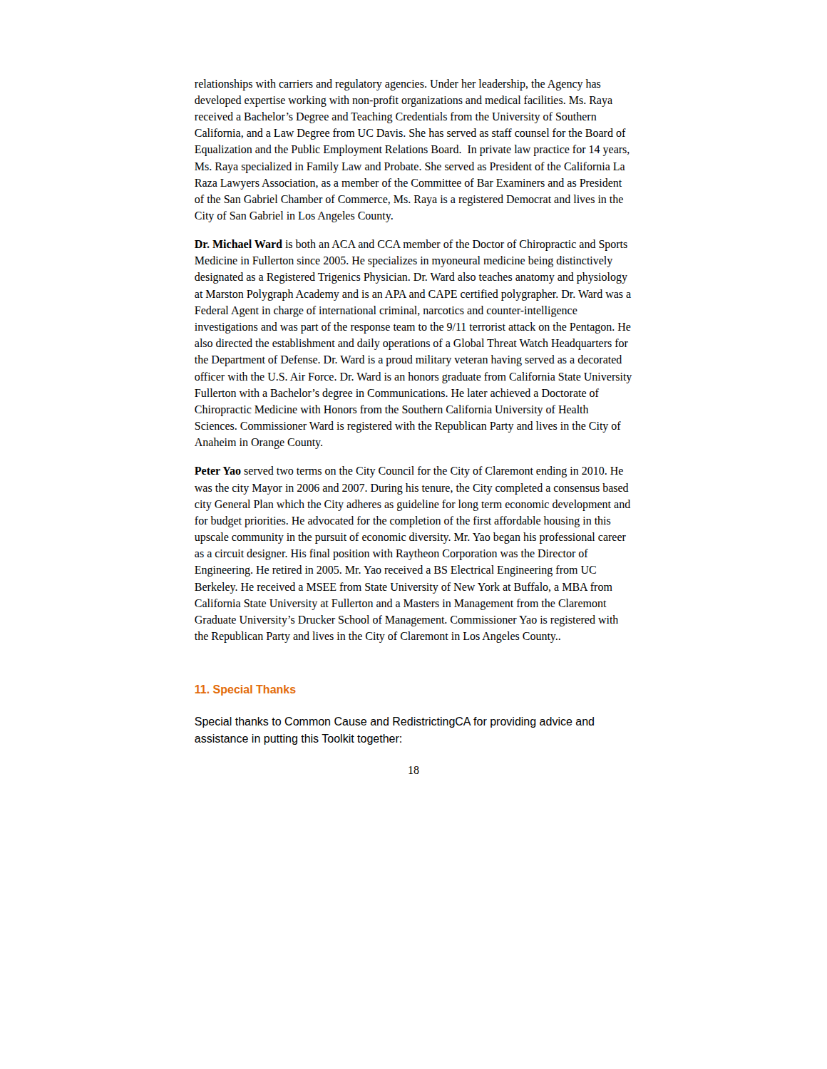relationships with carriers and regulatory agencies. Under her leadership, the Agency has developed expertise working with non-profit organizations and medical facilities. Ms. Raya received a Bachelor’s Degree and Teaching Credentials from the University of Southern California, and a Law Degree from UC Davis. She has served as staff counsel for the Board of Equalization and the Public Employment Relations Board. In private law practice for 14 years, Ms. Raya specialized in Family Law and Probate. She served as President of the California La Raza Lawyers Association, as a member of the Committee of Bar Examiners and as President of the San Gabriel Chamber of Commerce, Ms. Raya is a registered Democrat and lives in the City of San Gabriel in Los Angeles County.
Dr. Michael Ward is both an ACA and CCA member of the Doctor of Chiropractic and Sports Medicine in Fullerton since 2005. He specializes in myoneural medicine being distinctively designated as a Registered Trigenics Physician. Dr. Ward also teaches anatomy and physiology at Marston Polygraph Academy and is an APA and CAPE certified polygrapher. Dr. Ward was a Federal Agent in charge of international criminal, narcotics and counter-intelligence investigations and was part of the response team to the 9/11 terrorist attack on the Pentagon. He also directed the establishment and daily operations of a Global Threat Watch Headquarters for the Department of Defense. Dr. Ward is a proud military veteran having served as a decorated officer with the U.S. Air Force. Dr. Ward is an honors graduate from California State University Fullerton with a Bachelor’s degree in Communications. He later achieved a Doctorate of Chiropractic Medicine with Honors from the Southern California University of Health Sciences. Commissioner Ward is registered with the Republican Party and lives in the City of Anaheim in Orange County.
Peter Yao served two terms on the City Council for the City of Claremont ending in 2010. He was the city Mayor in 2006 and 2007. During his tenure, the City completed a consensus based city General Plan which the City adheres as guideline for long term economic development and for budget priorities. He advocated for the completion of the first affordable housing in this upscale community in the pursuit of economic diversity. Mr. Yao began his professional career as a circuit designer. His final position with Raytheon Corporation was the Director of Engineering. He retired in 2005. Mr. Yao received a BS Electrical Engineering from UC Berkeley. He received a MSEE from State University of New York at Buffalo, a MBA from California State University at Fullerton and a Masters in Management from the Claremont Graduate University’s Drucker School of Management. Commissioner Yao is registered with the Republican Party and lives in the City of Claremont in Los Angeles County..
11. Special Thanks
Special thanks to Common Cause and RedistrictingCA for providing advice and assistance in putting this Toolkit together:
18